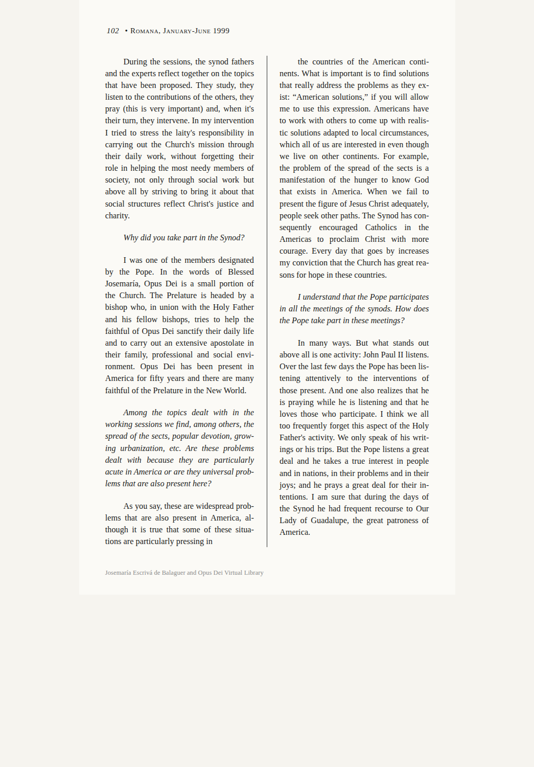102 • Romana, January-June 1999
During the sessions, the synod fathers and the experts reflect together on the topics that have been proposed. They study, they listen to the contributions of the others, they pray (this is very important) and, when it's their turn, they intervene. In my intervention I tried to stress the laity's responsibility in carrying out the Church's mission through their daily work, without forgetting their role in helping the most needy members of society, not only through social work but above all by striving to bring it about that social structures reflect Christ's justice and charity.
Why did you take part in the Synod?
I was one of the members designated by the Pope. In the words of Blessed Josemaría, Opus Dei is a small portion of the Church. The Prelature is headed by a bishop who, in union with the Holy Father and his fellow bishops, tries to help the faithful of Opus Dei sanctify their daily life and to carry out an extensive apostolate in their family, professional and social environment. Opus Dei has been present in America for fifty years and there are many faithful of the Prelature in the New World.
Among the topics dealt with in the working sessions we find, among others, the spread of the sects, popular devotion, growing urbanization, etc. Are these problems dealt with because they are particularly acute in America or are they universal problems that are also present here?
As you say, these are widespread problems that are also present in America, although it is true that some of these situations are particularly pressing in
the countries of the American continents. What is important is to find solutions that really address the problems as they exist: “American solutions,” if you will allow me to use this expression. Americans have to work with others to come up with realistic solutions adapted to local circumstances, which all of us are interested in even though we live on other continents. For example, the problem of the spread of the sects is a manifestation of the hunger to know God that exists in America. When we fail to present the figure of Jesus Christ adequately, people seek other paths. The Synod has consequently encouraged Catholics in the Americas to proclaim Christ with more courage. Every day that goes by increases my conviction that the Church has great reasons for hope in these countries.
I understand that the Pope participates in all the meetings of the synods. How does the Pope take part in these meetings?
In many ways. But what stands out above all is one activity: John Paul II listens. Over the last few days the Pope has been listening attentively to the interventions of those present. And one also realizes that he is praying while he is listening and that he loves those who participate. I think we all too frequently forget this aspect of the Holy Father's activity. We only speak of his writings or his trips. But the Pope listens a great deal and he takes a true interest in people and in nations, in their problems and in their joys; and he prays a great deal for their intentions. I am sure that during the days of the Synod he had frequent recourse to Our Lady of Guadalupe, the great patroness of America.
Josemaría Escrivá de Balaguer and Opus Dei Virtual Library